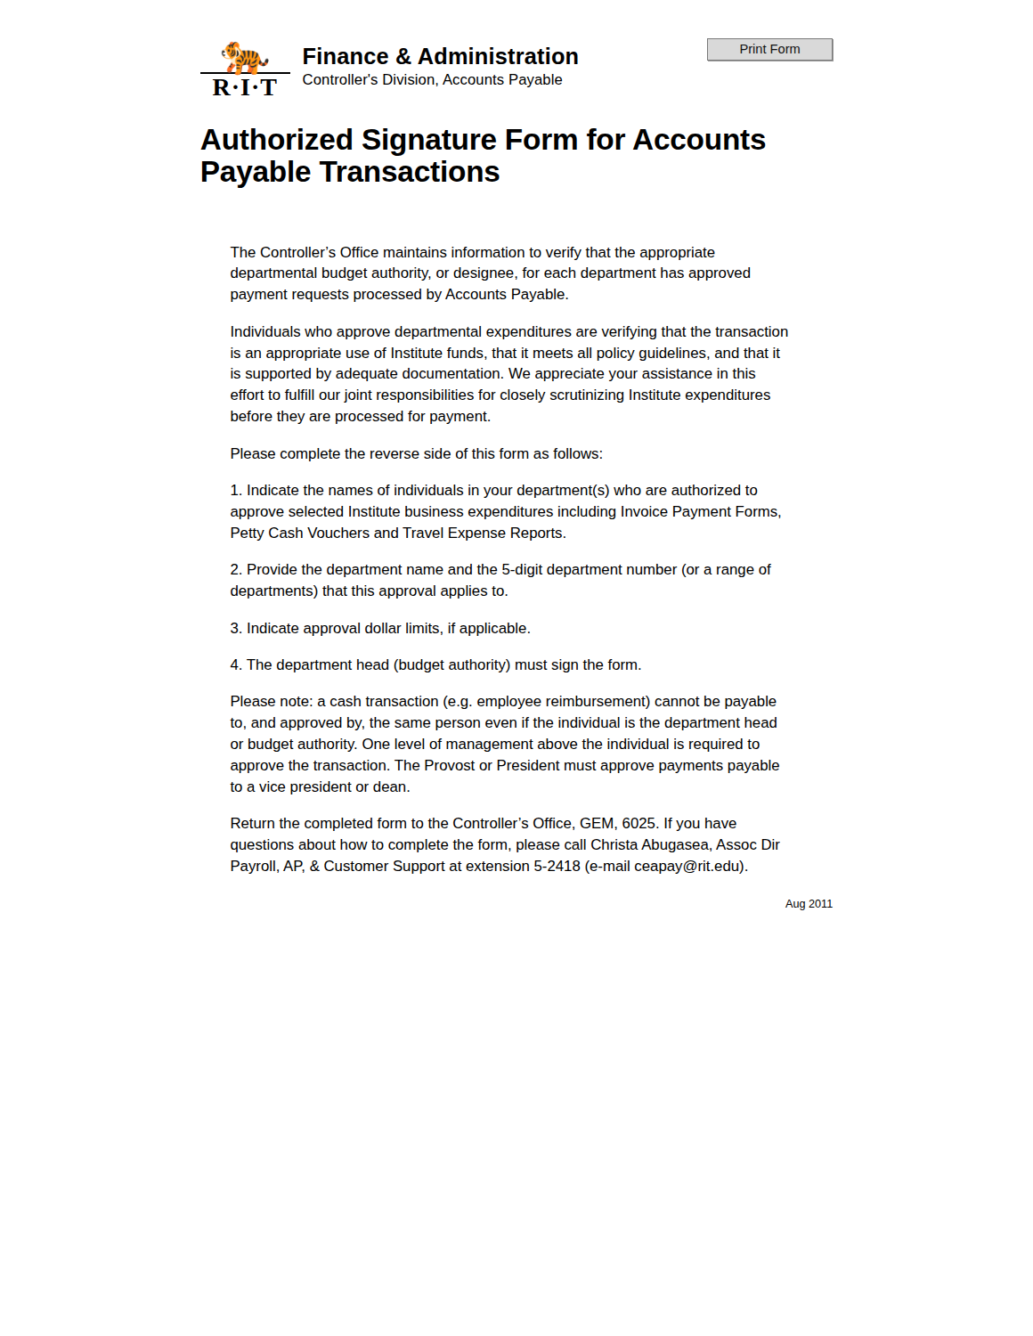Print Form
🐅 R·I·T
Finance & Administration
Controller's Division, Accounts Payable
Authorized Signature Form for Accounts Payable Transactions
The Controller’s Office maintains information to verify that the appropriate departmental budget authority, or designee, for each department has approved payment requests processed by Accounts Payable.
Individuals who approve departmental expenditures are verifying that the transaction is an appropriate use of Institute funds, that it meets all policy guidelines, and that it is supported by adequate documentation. We appreciate your assistance in this effort to fulfill our joint responsibilities for closely scrutinizing Institute expenditures before they are processed for payment.
Please complete the reverse side of this form as follows:
1. Indicate the names of individuals in your department(s) who are authorized to approve selected Institute business expenditures including Invoice Payment Forms, Petty Cash Vouchers and Travel Expense Reports.
2. Provide the department name and the 5-digit department number (or a range of departments) that this approval applies to.
3. Indicate approval dollar limits, if applicable.
4. The department head (budget authority) must sign the form.
Please note: a cash transaction (e.g. employee reimbursement) cannot be payable to, and approved by, the same person even if the individual is the department head or budget authority. One level of management above the individual is required to approve the transaction. The Provost or President must approve payments payable to a vice president or dean.
Return the completed form to the Controller’s Office, GEM, 6025. If you have questions about how to complete the form, please call Christa Abugasea, Assoc Dir Payroll, AP, & Customer Support at extension 5-2418 (e-mail ceapay@rit.edu).
Aug 2011